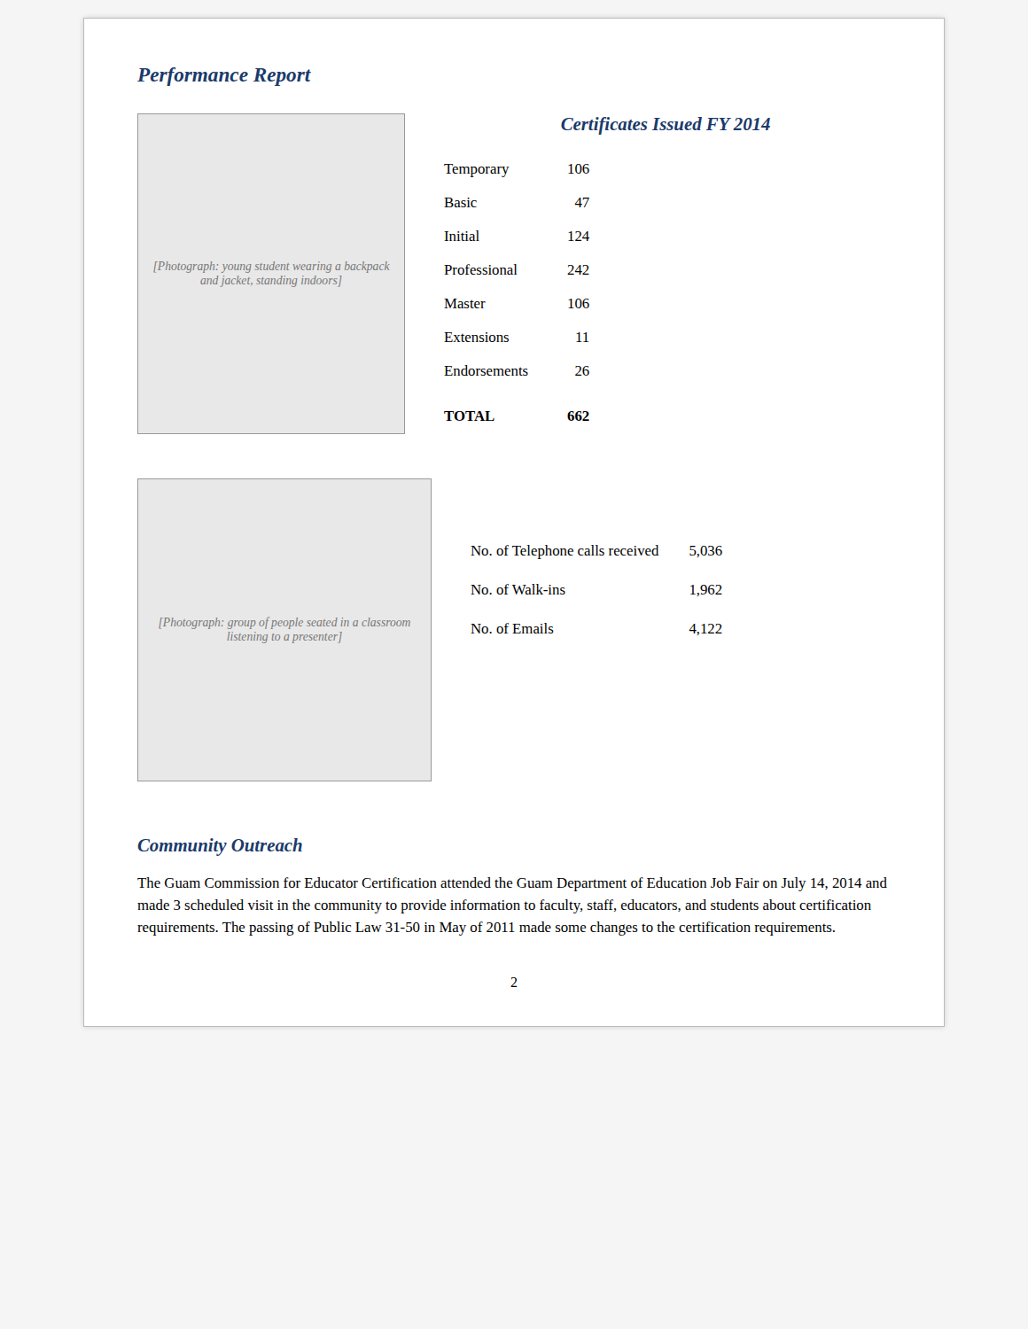Performance Report
[Photograph: young student wearing a backpack and jacket, standing indoors]
Certificates Issued FY 2014
| Temporary | 106 |
| Basic | 47 |
| Initial | 124 |
| Professional | 242 |
| Master | 106 |
| Extensions | 11 |
| Endorsements | 26 |
| TOTAL | 662 |
[Photograph: group of people seated in a classroom listening to a presenter]
| No. of Telephone calls received | 5,036 |
| No. of Walk-ins | 1,962 |
| No. of Emails | 4,122 |
Community Outreach
The Guam Commission for Educator Certification attended the Guam Department of Education Job Fair on July 14, 2014 and made 3 scheduled visit in the community to provide information to faculty, staff, educators, and students about certification requirements. The passing of Public Law 31-50 in May of 2011 made some changes to the certification requirements.
2